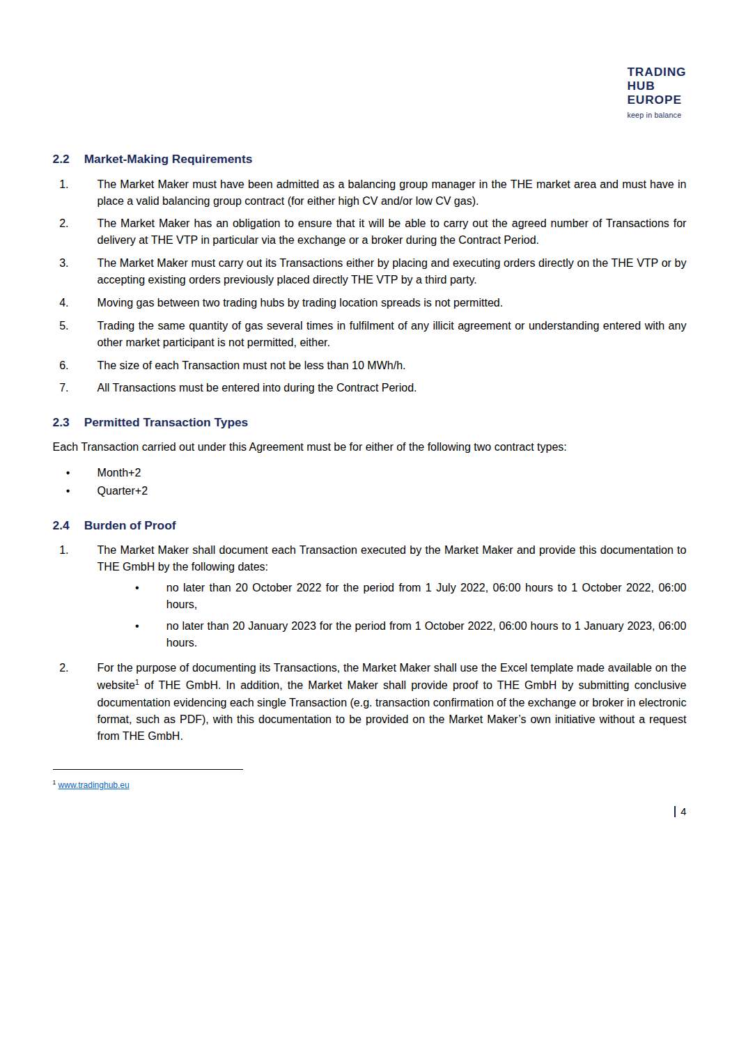TRADING
HUB
EUROPE
keep in balance
2.2 Market-Making Requirements
The Market Maker must have been admitted as a balancing group manager in the THE market area and must have in place a valid balancing group contract (for either high CV and/or low CV gas).
The Market Maker has an obligation to ensure that it will be able to carry out the agreed number of Transactions for delivery at THE VTP in particular via the exchange or a broker during the Contract Period.
The Market Maker must carry out its Transactions either by placing and executing orders directly on the THE VTP or by accepting existing orders previously placed directly THE VTP by a third party.
Moving gas between two trading hubs by trading location spreads is not permitted.
Trading the same quantity of gas several times in fulfilment of any illicit agreement or understanding entered with any other market participant is not permitted, either.
The size of each Transaction must not be less than 10 MWh/h.
All Transactions must be entered into during the Contract Period.
2.3 Permitted Transaction Types
Each Transaction carried out under this Agreement must be for either of the following two contract types:
Month+2
Quarter+2
2.4 Burden of Proof
The Market Maker shall document each Transaction executed by the Market Maker and provide this documentation to THE GmbH by the following dates:
no later than 20 October 2022 for the period from 1 July 2022, 06:00 hours to 1 October 2022, 06:00 hours,
no later than 20 January 2023 for the period from 1 October 2022, 06:00 hours to 1 January 2023, 06:00 hours.
For the purpose of documenting its Transactions, the Market Maker shall use the Excel template made available on the website1 of THE GmbH. In addition, the Market Maker shall provide proof to THE GmbH by submitting conclusive documentation evidencing each single Transaction (e.g. transaction confirmation of the exchange or broker in electronic format, such as PDF), with this documentation to be provided on the Market Maker’s own initiative without a request from THE GmbH.
1 www.tradinghub.eu
4